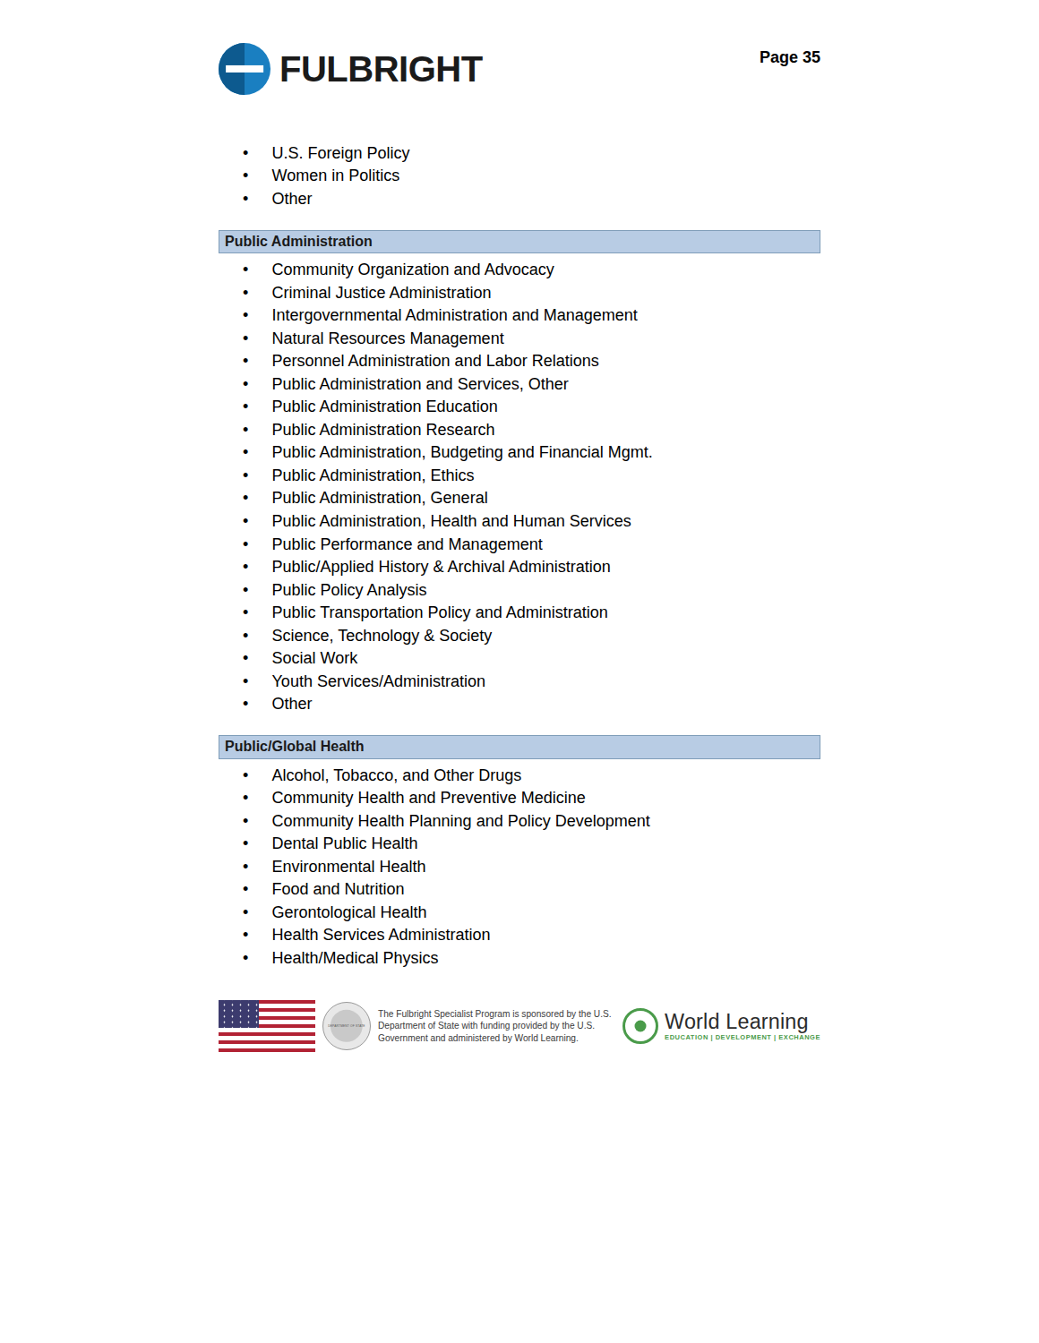FULBRIGHT
Page 35
U.S. Foreign Policy
Women in Politics
Other
Public Administration
Community Organization and Advocacy
Criminal Justice Administration
Intergovernmental Administration and Management
Natural Resources Management
Personnel Administration and Labor Relations
Public Administration and Services, Other
Public Administration Education
Public Administration Research
Public Administration, Budgeting and Financial Mgmt.
Public Administration, Ethics
Public Administration, General
Public Administration, Health and Human Services
Public Performance and Management
Public/Applied History & Archival Administration
Public Policy Analysis
Public Transportation Policy and Administration
Science, Technology & Society
Social Work
Youth Services/Administration
Other
Public/Global Health
Alcohol, Tobacco, and Other Drugs
Community Health and Preventive Medicine
Community Health Planning and Policy Development
Dental Public Health
Environmental Health
Food and Nutrition
Gerontological Health
Health Services Administration
Health/Medical Physics
DEPARTMENT OF STATE
The Fulbright Specialist Program is sponsored by the U.S. Department of State with funding provided by the U.S. Government and administered by World Learning.
World Learning
EDUCATION | DEVELOPMENT | EXCHANGE